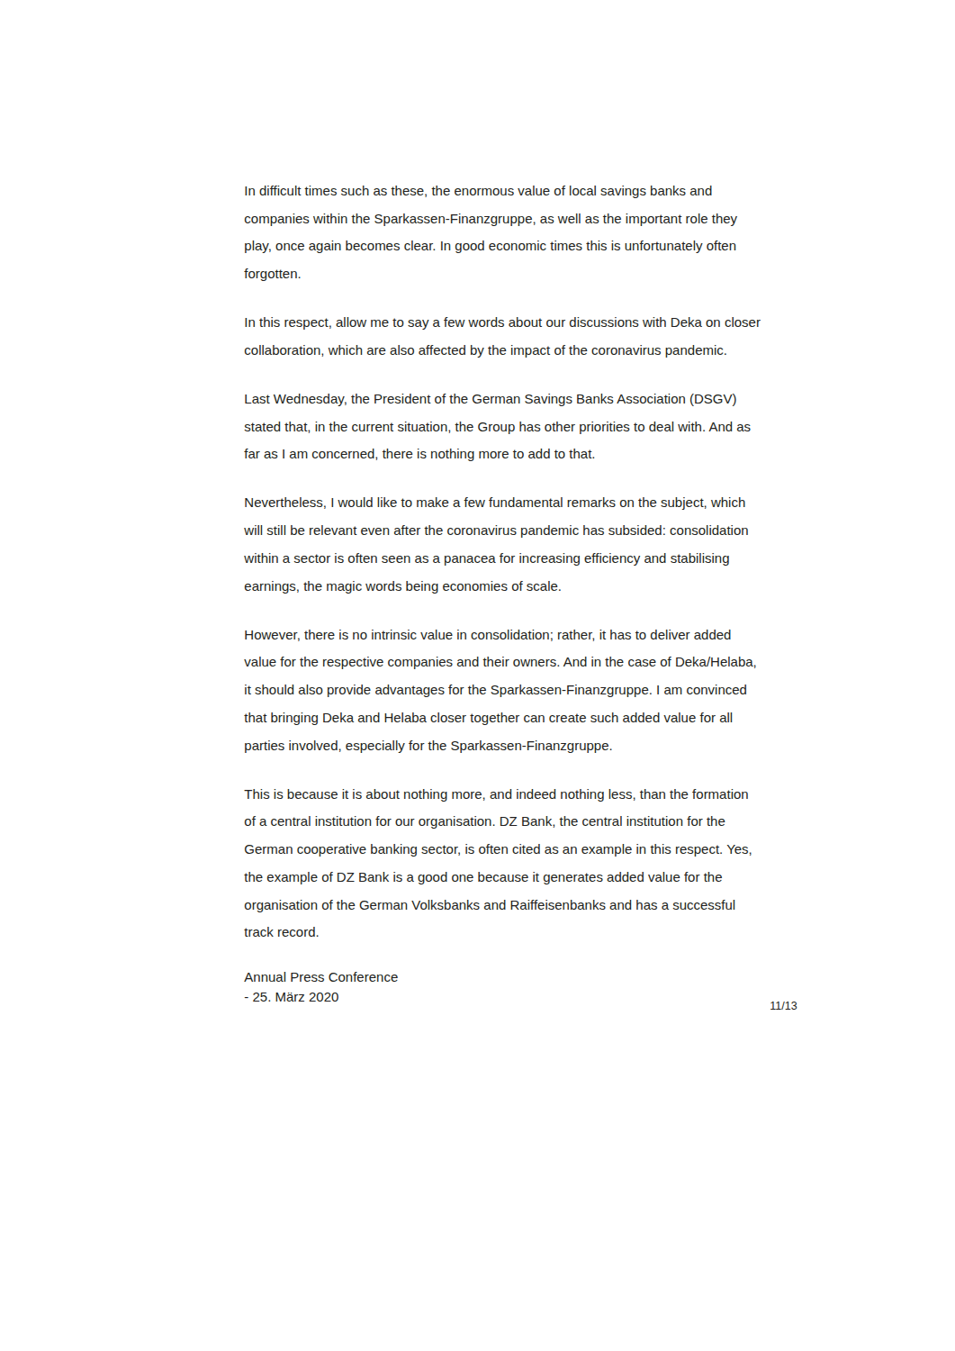In difficult times such as these, the enormous value of local savings banks and companies within the Sparkassen-Finanzgruppe, as well as the important role they play, once again becomes clear. In good economic times this is unfortunately often forgotten.
In this respect, allow me to say a few words about our discussions with Deka on closer collaboration, which are also affected by the impact of the coronavirus pandemic.
Last Wednesday, the President of the German Savings Banks Association (DSGV) stated that, in the current situation, the Group has other priorities to deal with. And as far as I am concerned, there is nothing more to add to that.
Nevertheless, I would like to make a few fundamental remarks on the subject, which will still be relevant even after the coronavirus pandemic has subsided: consolidation within a sector is often seen as a panacea for increasing efficiency and stabilising earnings, the magic words being economies of scale.
However, there is no intrinsic value in consolidation; rather, it has to deliver added value for the respective companies and their owners. And in the case of Deka/Helaba, it should also provide advantages for the Sparkassen-Finanzgruppe. I am convinced that bringing Deka and Helaba closer together can create such added value for all parties involved, especially for the Sparkassen-Finanzgruppe.
This is because it is about nothing more, and indeed nothing less, than the formation of a central institution for our organisation. DZ Bank, the central institution for the German cooperative banking sector, is often cited as an example in this respect. Yes, the example of DZ Bank is a good one because it generates added value for the organisation of the German Volksbanks and Raiffeisenbanks and has a successful track record.
Annual Press Conference
- 25. März 2020
11/13